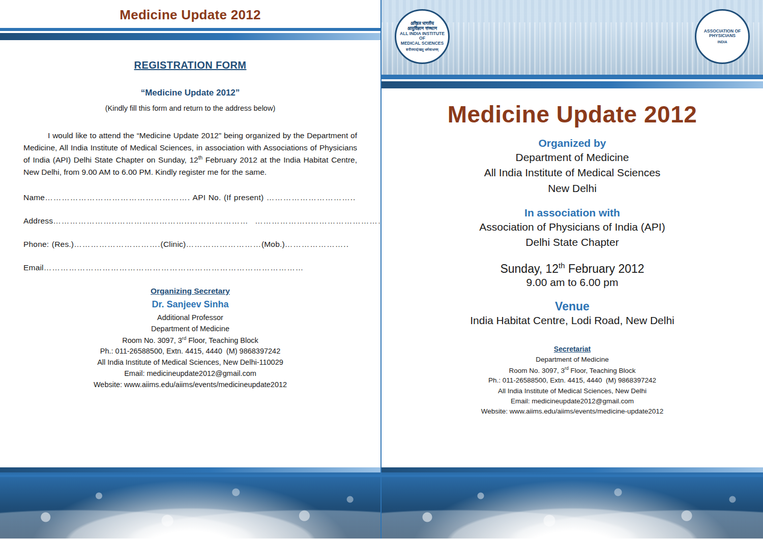Medicine Update 2012
REGISTRATION FORM
“Medicine Update 2012”
(Kindly fill this form and return to the address below)
I would like to attend the “Medicine Update 2012” being organized by the Department of Medicine, All India Institute of Medical Sciences, in association with Associations of Physicians of India (API) Delhi State Chapter on Sunday, 12th February 2012 at the India Habitat Centre, New Delhi, from 9.00 AM to 6.00 PM. Kindly register me for the same.
Name……………………………………………. API No. (If present) …………………………..
Address…………………..……………………..………………… ………………..……………………………
Phone: (Res.)………………………….(Clinic)………………………(Mob.)…………………..
Email…………………………………………………………………………………
Organizing Secretary
Dr. Sanjeev Sinha
Additional Professor
Department of Medicine
Room No. 3097, 3rd Floor, Teaching Block
Ph.: 011-26588500, Extn. 4415, 4440 (M) 9868397242
All India Institute of Medical Sciences, New Delhi-110029
Email: medicineupdate2012@gmail.com
Website: www.aiims.edu/aiims/events/medicineupdate2012
अखिल भारतीय
आयुर्विज्ञान संस्थान
ALL INDIA INSTITUTE OF
MEDICAL SCIENCES शरीरमाद्यं खलु धर्मसाधनम्
ASSOCIATION OF
PHYSICIANS
INDIA
Medicine Update 2012
Organized by
Department of Medicine
All India Institute of Medical Sciences
New Delhi
In association with
Association of Physicians of India (API)
Delhi State Chapter
Sunday, 12th February 2012
9.00 am to 6.00 pm
Venue
India Habitat Centre, Lodi Road, New Delhi
Secretariat
Department of Medicine
Room No. 3097, 3rd Floor, Teaching Block
Ph.: 011-26588500, Extn. 4415, 4440 (M) 9868397242
All India Institute of Medical Sciences, New Delhi
Email: medicineupdate2012@gmail.com
Website: www.aiims.edu/aiims/events/medicine-update2012